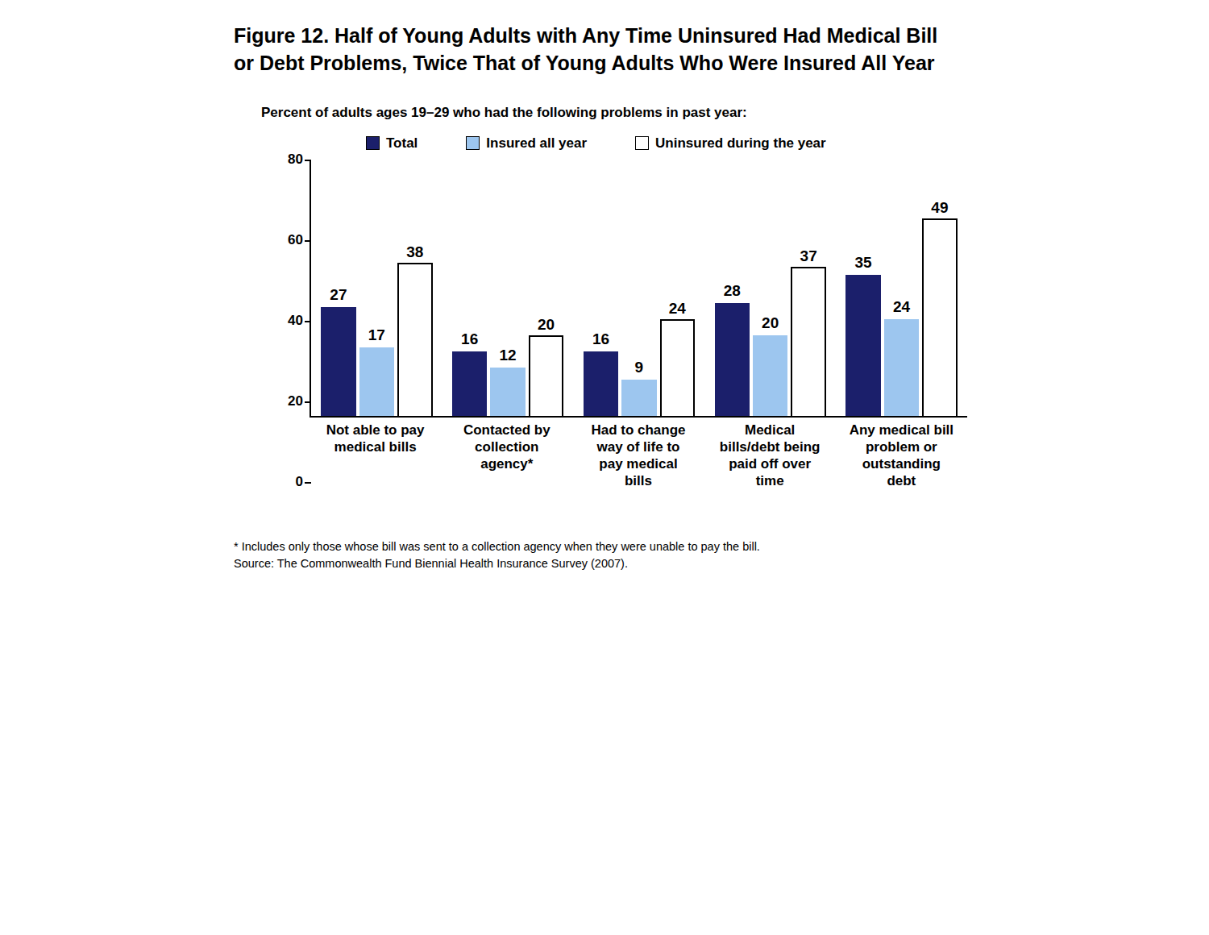Figure 12. Half of Young Adults with Any Time Uninsured Had Medical Bill
or Debt Problems, Twice That of Young Adults Who Were Insured All Year
Percent of adults ages 19–29 who had the following problems in past year:
Total
Insured all year
Uninsured during the year
80
60
40
20
0
27
17
38
16
12
20
16
9
24
28
20
37
35
24
49
Not able to pay
medical bills
Contacted by
collection
agency*
Had to change
way of life to
pay medical
bills
Medical
bills/debt being
paid off over
time
Any medical bill
problem or
outstanding
debt
* Includes only those whose bill was sent to a collection agency when they were unable to pay the bill.
Source: The Commonwealth Fund Biennial Health Insurance Survey (2007).